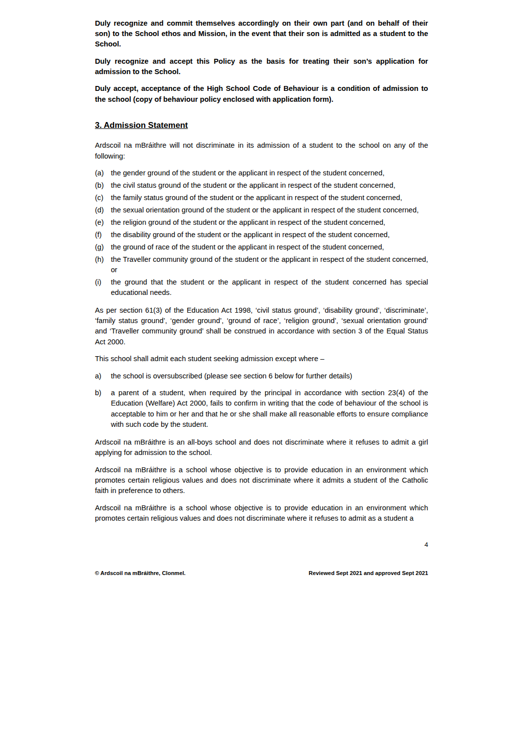Duly recognize and commit themselves accordingly on their own part (and on behalf of their son) to the School ethos and Mission, in the event that their son is admitted as a student to the School.
Duly recognize and accept this Policy as the basis for treating their son’s application for admission to the School.
Duly accept, acceptance of the High School Code of Behaviour is a condition of admission to the school (copy of behaviour policy enclosed with application form).
3. Admission Statement
Ardscoil na mBráithre will not discriminate in its admission of a student to the school on any of the following:
(a) the gender ground of the student or the applicant in respect of the student concerned,
(b) the civil status ground of the student or the applicant in respect of the student concerned,
(c) the family status ground of the student or the applicant in respect of the student concerned,
(d) the sexual orientation ground of the student or the applicant in respect of the student concerned,
(e) the religion ground of the student or the applicant in respect of the student concerned,
(f) the disability ground of the student or the applicant in respect of the student concerned,
(g) the ground of race of the student or the applicant in respect of the student concerned,
(h) the Traveller community ground of the student or the applicant in respect of the student concerned, or
(i) the ground that the student or the applicant in respect of the student concerned has special educational needs.
As per section 61(3) of the Education Act 1998, ‘civil status ground’, ‘disability ground’, ‘discriminate’, ‘family status ground’, ‘gender ground’, ‘ground of race’, ‘religion ground’, ‘sexual orientation ground’ and ‘Traveller community ground’ shall be construed in accordance with section 3 of the Equal Status Act 2000.
This school shall admit each student seeking admission except where –
a) the school is oversubscribed (please see section 6 below for further details)
b) a parent of a student, when required by the principal in accordance with section 23(4) of the Education (Welfare) Act 2000, fails to confirm in writing that the code of behaviour of the school is acceptable to him or her and that he or she shall make all reasonable efforts to ensure compliance with such code by the student.
Ardscoil na mBráithre is an all-boys school and does not discriminate where it refuses to admit a girl applying for admission to the school.
Ardscoil na mBráithre is a school whose objective is to provide education in an environment which promotes certain religious values and does not discriminate where it admits a student of the Catholic faith in preference to others.
Ardscoil na mBráithre is a school whose objective is to provide education in an environment which promotes certain religious values and does not discriminate where it refuses to admit as a student a
4
© Ardscoil na mBráithre, Clonmel. Reviewed Sept 2021 and approved Sept 2021